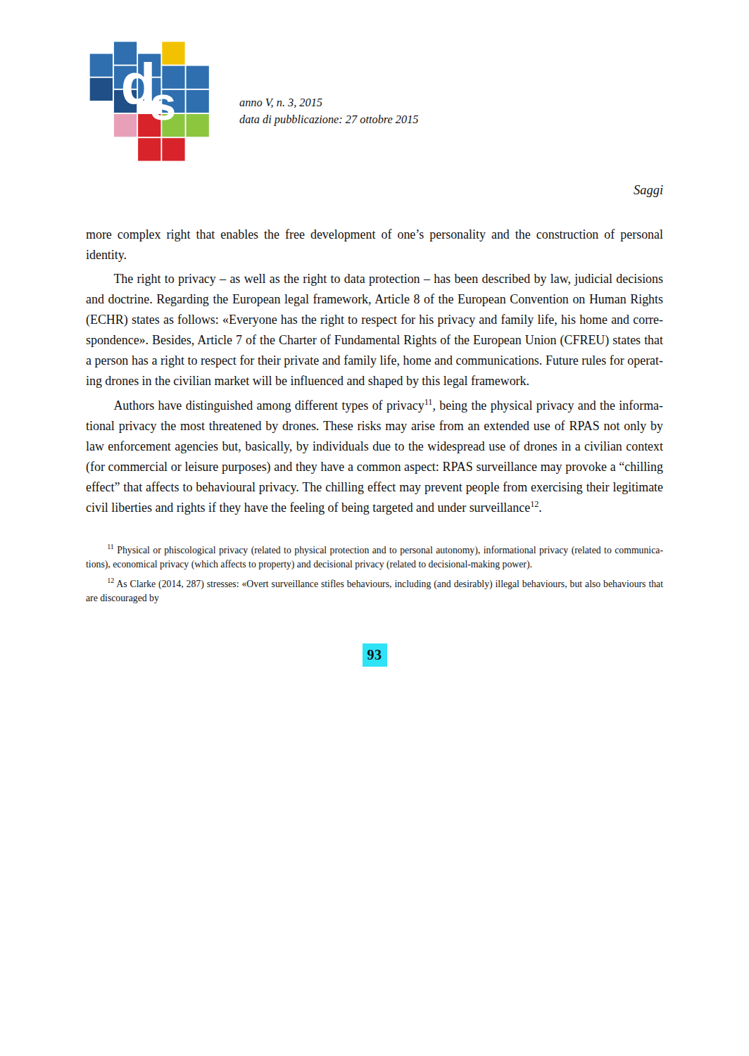d s
anno V, n. 3, 2015
data di pubblicazione: 27 ottobre 2015
Saggi
more complex right that enables the free development of one’s personality and the construction of personal identity.
The right to privacy – as well as the right to data protection – has been described by law, judicial decisions and doctrine. Regarding the European legal framework, Article 8 of the European Convention on Human Rights (ECHR) states as follows: «Everyone has the right to respect for his privacy and family life, his home and correspondence». Besides, Article 7 of the Charter of Fundamental Rights of the European Union (CFREU) states that a person has a right to respect for their private and family life, home and communications. Future rules for operating drones in the civilian market will be influenced and shaped by this legal framework.
Authors have distinguished among different types of privacy11, being the physical privacy and the informational privacy the most threatened by drones. These risks may arise from an extended use of RPAS not only by law enforcement agencies but, basically, by individuals due to the widespread use of drones in a civilian context (for commercial or leisure purposes) and they have a common aspect: RPAS surveillance may provoke a “chilling effect” that affects to behavioural privacy. The chilling effect may prevent people from exercising their legitimate civil liberties and rights if they have the feeling of being targeted and under surveillance12.
11 Physical or phiscological privacy (related to physical protection and to personal autonomy), informational privacy (related to communications), economical privacy (which affects to property) and decisional privacy (related to decisional-making power).
12 As Clarke (2014, 287) stresses: «Overt surveillance stifles behaviours, including (and desirably) illegal behaviours, but also behaviours that are discouraged by
93